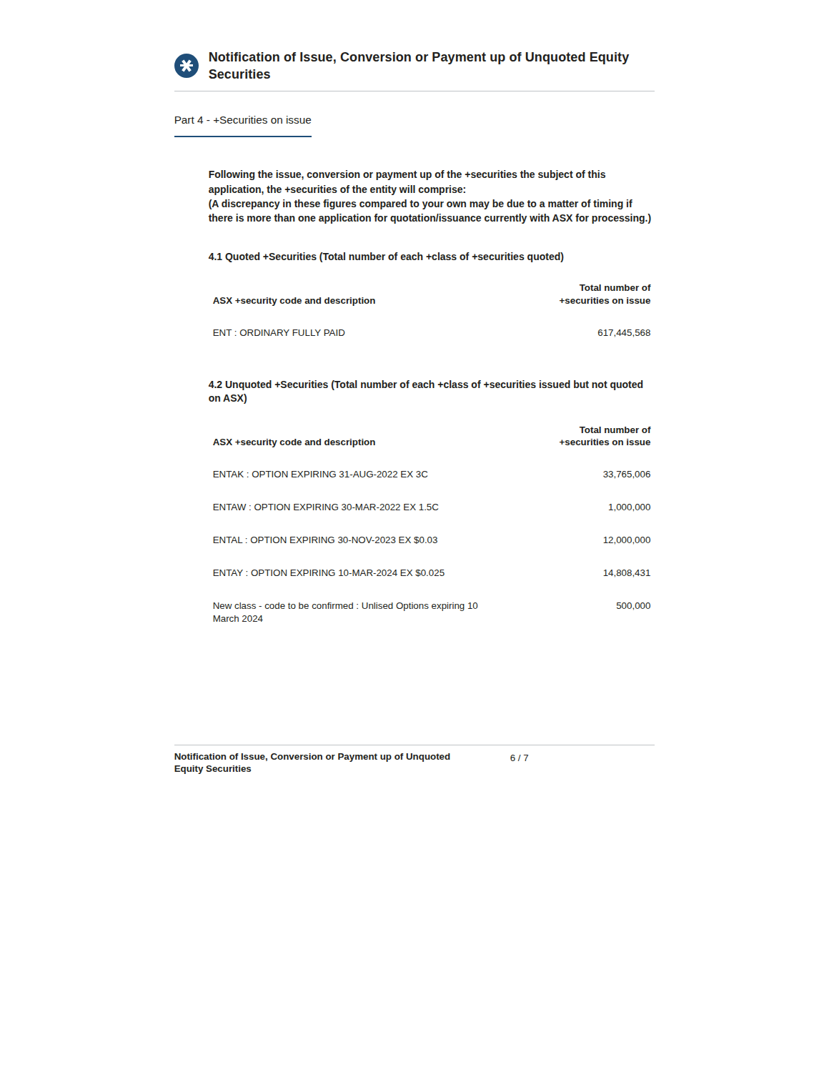Notification of Issue, Conversion or Payment up of Unquoted Equity Securities
Part 4 - +Securities on issue
Following the issue, conversion or payment up of the +securities the subject of this application, the +securities of the entity will comprise:
(A discrepancy in these figures compared to your own may be due to a matter of timing if there is more than one application for quotation/issuance currently with ASX for processing.)
4.1 Quoted +Securities (Total number of each +class of +securities quoted)
| ASX +security code and description | Total number of +securities on issue |
| --- | --- |
| ENT : ORDINARY FULLY PAID | 617,445,568 |
4.2 Unquoted +Securities (Total number of each +class of +securities issued but not quoted on ASX)
| ASX +security code and description | Total number of +securities on issue |
| --- | --- |
| ENTAK : OPTION EXPIRING 31-AUG-2022 EX 3C | 33,765,006 |
| ENTAW : OPTION EXPIRING 30-MAR-2022 EX 1.5C | 1,000,000 |
| ENTAL : OPTION EXPIRING 30-NOV-2023 EX $0.03 | 12,000,000 |
| ENTAY : OPTION EXPIRING 10-MAR-2024 EX $0.025 | 14,808,431 |
| New class - code to be confirmed : Unlised Options expiring 10 March 2024 | 500,000 |
Notification of Issue, Conversion or Payment up of Unquoted Equity Securities
6 / 7